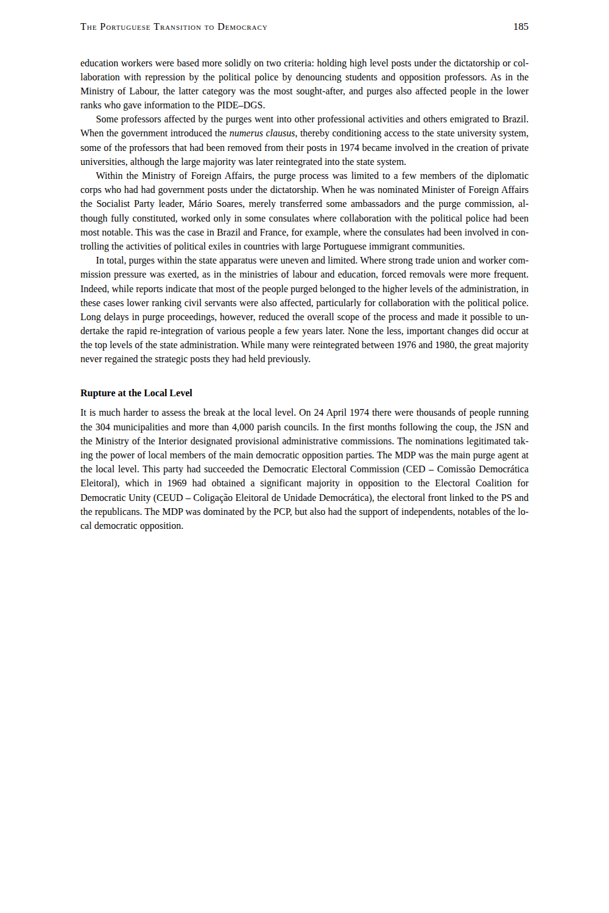The Portuguese Transition to Democracy 185
education workers were based more solidly on two criteria: holding high level posts under the dictatorship or collaboration with repression by the political police by denouncing students and opposition professors. As in the Ministry of Labour, the latter category was the most sought-after, and purges also affected people in the lower ranks who gave information to the PIDE–DGS.
Some professors affected by the purges went into other professional activities and others emigrated to Brazil. When the government introduced the numerus clausus, thereby conditioning access to the state university system, some of the professors that had been removed from their posts in 1974 became involved in the creation of private universities, although the large majority was later reintegrated into the state system.
Within the Ministry of Foreign Affairs, the purge process was limited to a few members of the diplomatic corps who had had government posts under the dictatorship. When he was nominated Minister of Foreign Affairs the Socialist Party leader, Mário Soares, merely transferred some ambassadors and the purge commission, although fully constituted, worked only in some consulates where collaboration with the political police had been most notable. This was the case in Brazil and France, for example, where the consulates had been involved in controlling the activities of political exiles in countries with large Portuguese immigrant communities.
In total, purges within the state apparatus were uneven and limited. Where strong trade union and worker commission pressure was exerted, as in the ministries of labour and education, forced removals were more frequent. Indeed, while reports indicate that most of the people purged belonged to the higher levels of the administration, in these cases lower ranking civil servants were also affected, particularly for collaboration with the political police. Long delays in purge proceedings, however, reduced the overall scope of the process and made it possible to undertake the rapid re-integration of various people a few years later. None the less, important changes did occur at the top levels of the state administration. While many were reintegrated between 1976 and 1980, the great majority never regained the strategic posts they had held previously.
Rupture at the Local Level
It is much harder to assess the break at the local level. On 24 April 1974 there were thousands of people running the 304 municipalities and more than 4,000 parish councils. In the first months following the coup, the JSN and the Ministry of the Interior designated provisional administrative commissions. The nominations legitimated taking the power of local members of the main democratic opposition parties. The MDP was the main purge agent at the local level. This party had succeeded the Democratic Electoral Commission (CED – Comissão Democrática Eleitoral), which in 1969 had obtained a significant majority in opposition to the Electoral Coalition for Democratic Unity (CEUD – Coligação Eleitoral de Unidade Democrática), the electoral front linked to the PS and the republicans. The MDP was dominated by the PCP, but also had the support of independents, notables of the local democratic opposition.